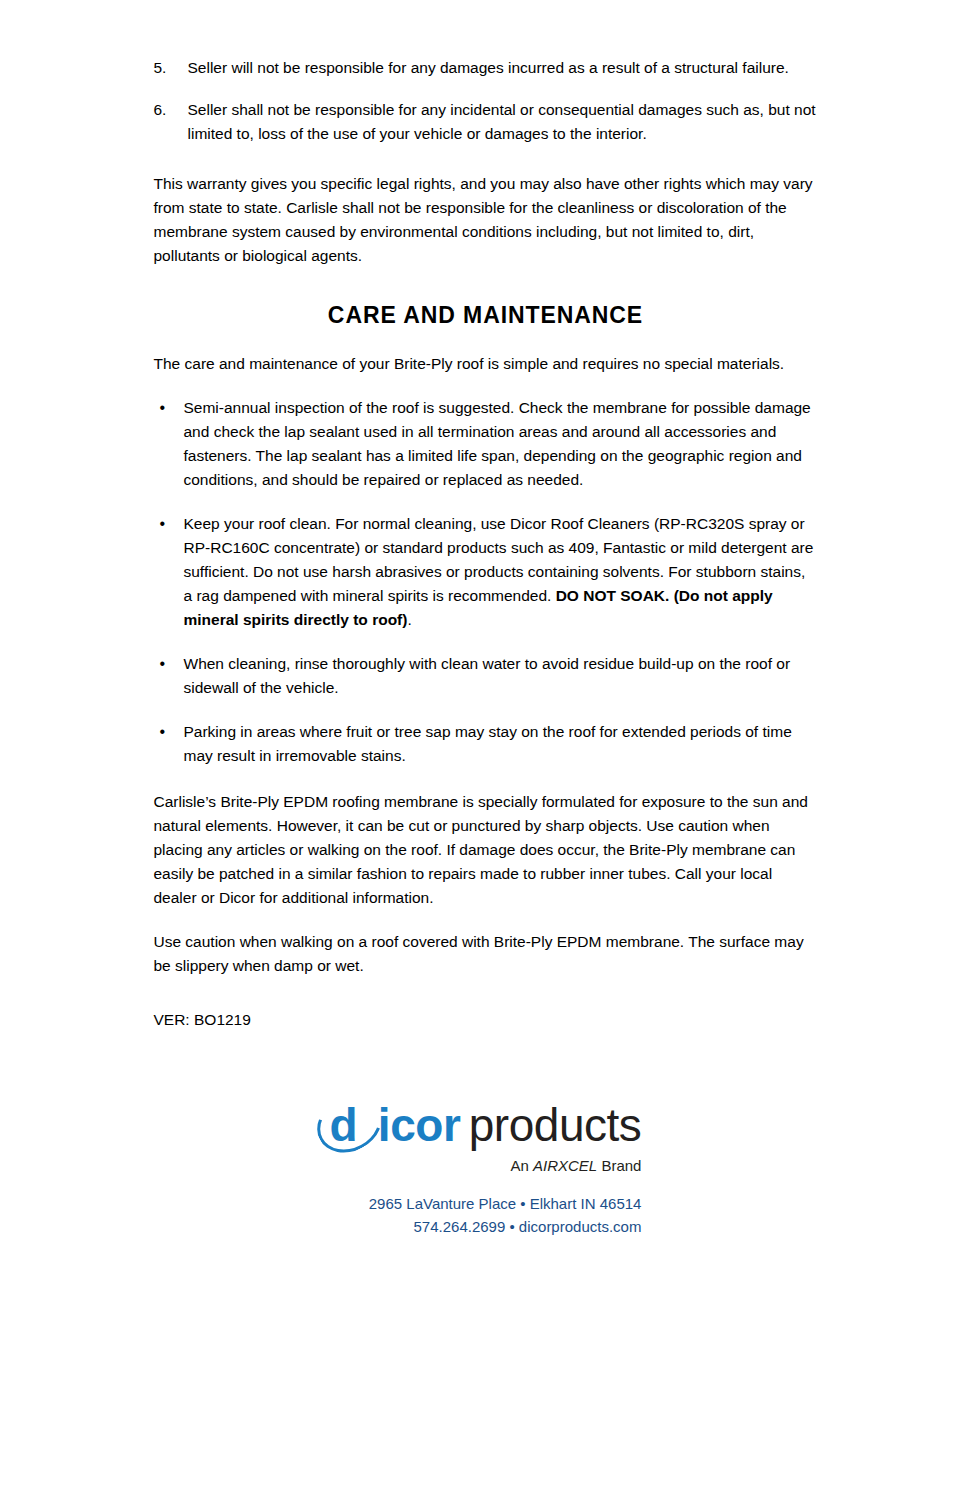5. Seller will not be responsible for any damages incurred as a result of a structural failure.
6. Seller shall not be responsible for any incidental or consequential damages such as, but not limited to, loss of the use of your vehicle or damages to the interior.
This warranty gives you specific legal rights, and you may also have other rights which may vary from state to state. Carlisle shall not be responsible for the cleanliness or discoloration of the membrane system caused by environmental conditions including, but not limited to, dirt, pollutants or biological agents.
CARE AND MAINTENANCE
The care and maintenance of your Brite-Ply roof is simple and requires no special materials.
Semi-annual inspection of the roof is suggested. Check the membrane for possible damage and check the lap sealant used in all termination areas and around all accessories and fasteners. The lap sealant has a limited life span, depending on the geographic region and conditions, and should be repaired or replaced as needed.
Keep your roof clean. For normal cleaning, use Dicor Roof Cleaners (RP-RC320S spray or RP-RC160C concentrate) or standard products such as 409, Fantastic or mild detergent are sufficient. Do not use harsh abrasives or products containing solvents. For stubborn stains, a rag dampened with mineral spirits is recommended. DO NOT SOAK. (Do not apply mineral spirits directly to roof).
When cleaning, rinse thoroughly with clean water to avoid residue build-up on the roof or sidewall of the vehicle.
Parking in areas where fruit or tree sap may stay on the roof for extended periods of time may result in irremovable stains.
Carlisle’s Brite-Ply EPDM roofing membrane is specially formulated for exposure to the sun and natural elements. However, it can be cut or punctured by sharp objects. Use caution when placing any articles or walking on the roof. If damage does occur, the Brite-Ply membrane can easily be patched in a similar fashion to repairs made to rubber inner tubes. Call your local dealer or Dicor for additional information.
Use caution when walking on a roof covered with Brite-Ply EPDM membrane. The surface may be slippery when damp or wet.
VER: BO1219
dicor products
An AIRXCEL Brand
2965 LaVanture Place • Elkhart IN 46514
574.264.2699 • dicorproducts.com